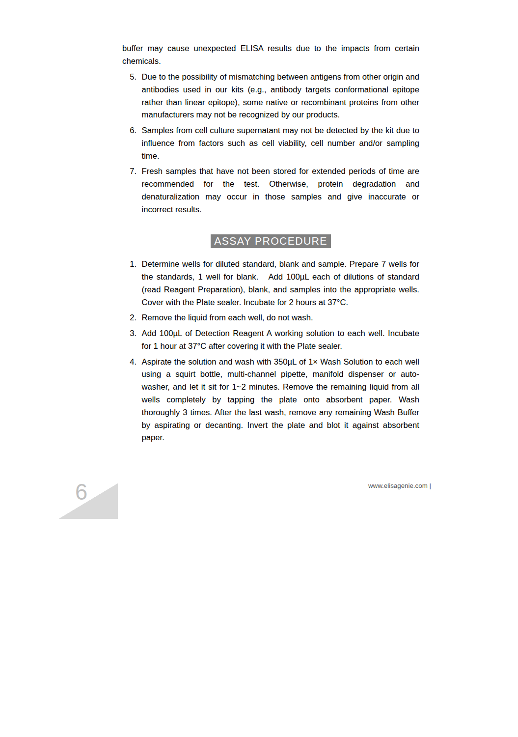buffer may cause unexpected ELISA results due to the impacts from certain chemicals.
Due to the possibility of mismatching between antigens from other origin and antibodies used in our kits (e.g., antibody targets conformational epitope rather than linear epitope), some native or recombinant proteins from other manufacturers may not be recognized by our products.
Samples from cell culture supernatant may not be detected by the kit due to influence from factors such as cell viability, cell number and/or sampling time.
Fresh samples that have not been stored for extended periods of time are recommended for the test. Otherwise, protein degradation and denaturalization may occur in those samples and give inaccurate or incorrect results.
ASSAY PROCEDURE
Determine wells for diluted standard, blank and sample. Prepare 7 wells for the standards, 1 well for blank. Add 100µL each of dilutions of standard (read Reagent Preparation), blank, and samples into the appropriate wells. Cover with the Plate sealer. Incubate for 2 hours at 37°C.
Remove the liquid from each well, do not wash.
Add 100µL of Detection Reagent A working solution to each well. Incubate for 1 hour at 37°C after covering it with the Plate sealer.
Aspirate the solution and wash with 350µL of 1× Wash Solution to each well using a squirt bottle, multi-channel pipette, manifold dispenser or auto-washer, and let it sit for 1~2 minutes. Remove the remaining liquid from all wells completely by tapping the plate onto absorbent paper. Wash thoroughly 3 times. After the last wash, remove any remaining Wash Buffer by aspirating or decanting. Invert the plate and blot it against absorbent paper.
www.elisagenie.com |
6